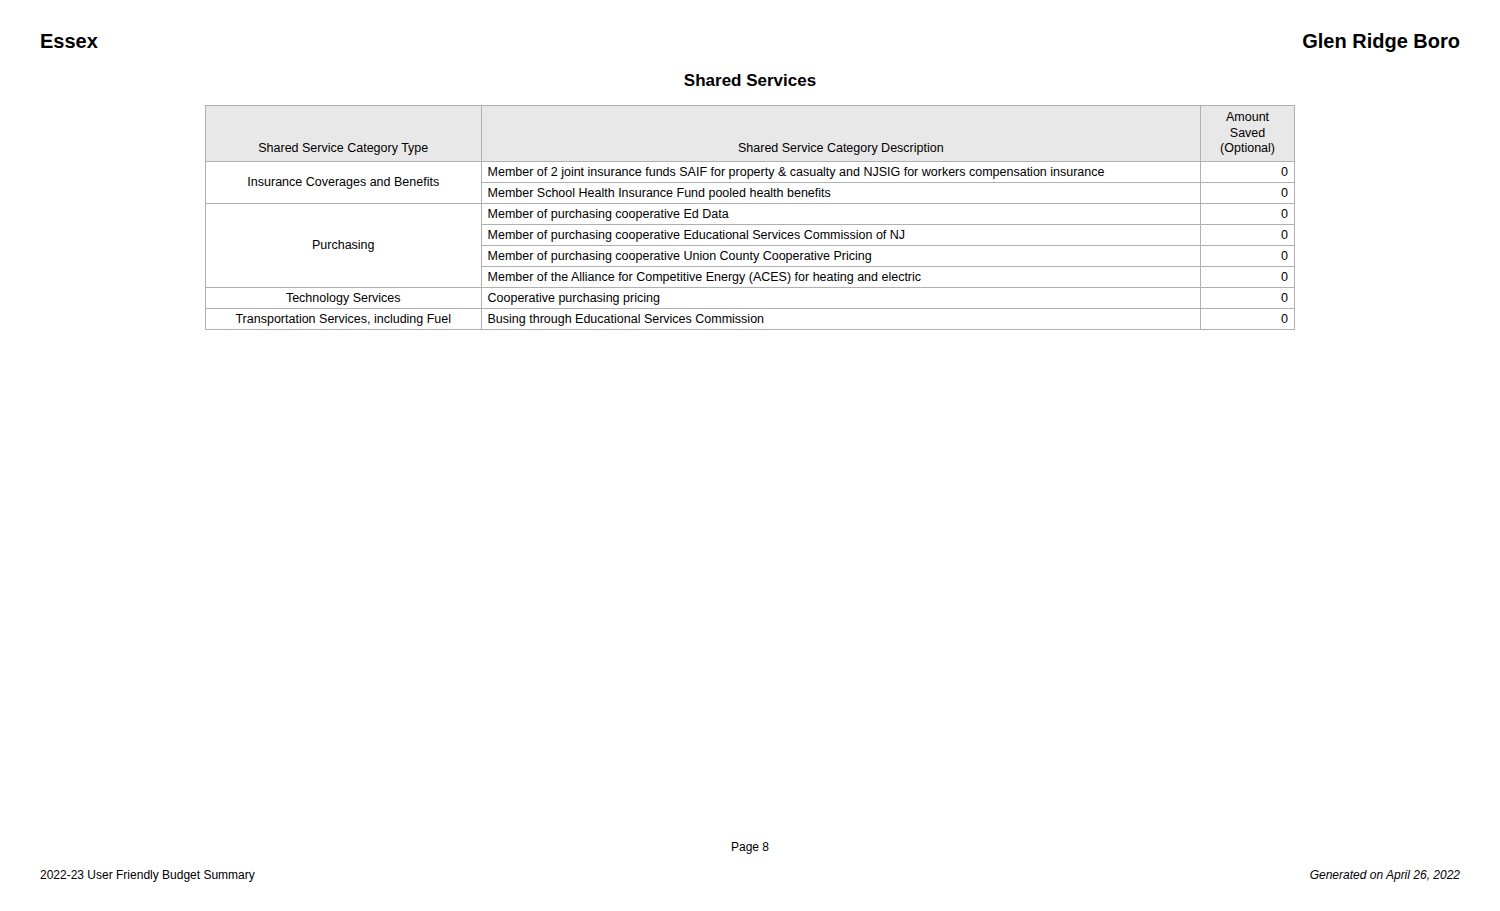Essex
Glen Ridge Boro
Shared Services
| Shared Service Category Type | Shared Service Category Description | Amount Saved (Optional) |
| --- | --- | --- |
| Insurance Coverages and Benefits | Member of 2 joint insurance funds SAIF for property & casualty and NJSIG for workers compensation insurance | 0 |
| Member School Health Insurance Fund pooled health benefits | 0 |
| Purchasing | Member of purchasing cooperative Ed Data | 0 |
| Member of purchasing cooperative Educational Services Commission of NJ | 0 |
| Member of purchasing cooperative Union County Cooperative Pricing | 0 |
| Member of the Alliance for Competitive Energy (ACES) for heating and electric | 0 |
| Technology Services | Cooperative purchasing pricing | 0 |
| Transportation Services, including Fuel | Busing through Educational Services Commission | 0 |
Page 8
2022-23 User Friendly Budget Summary
Generated on April 26, 2022